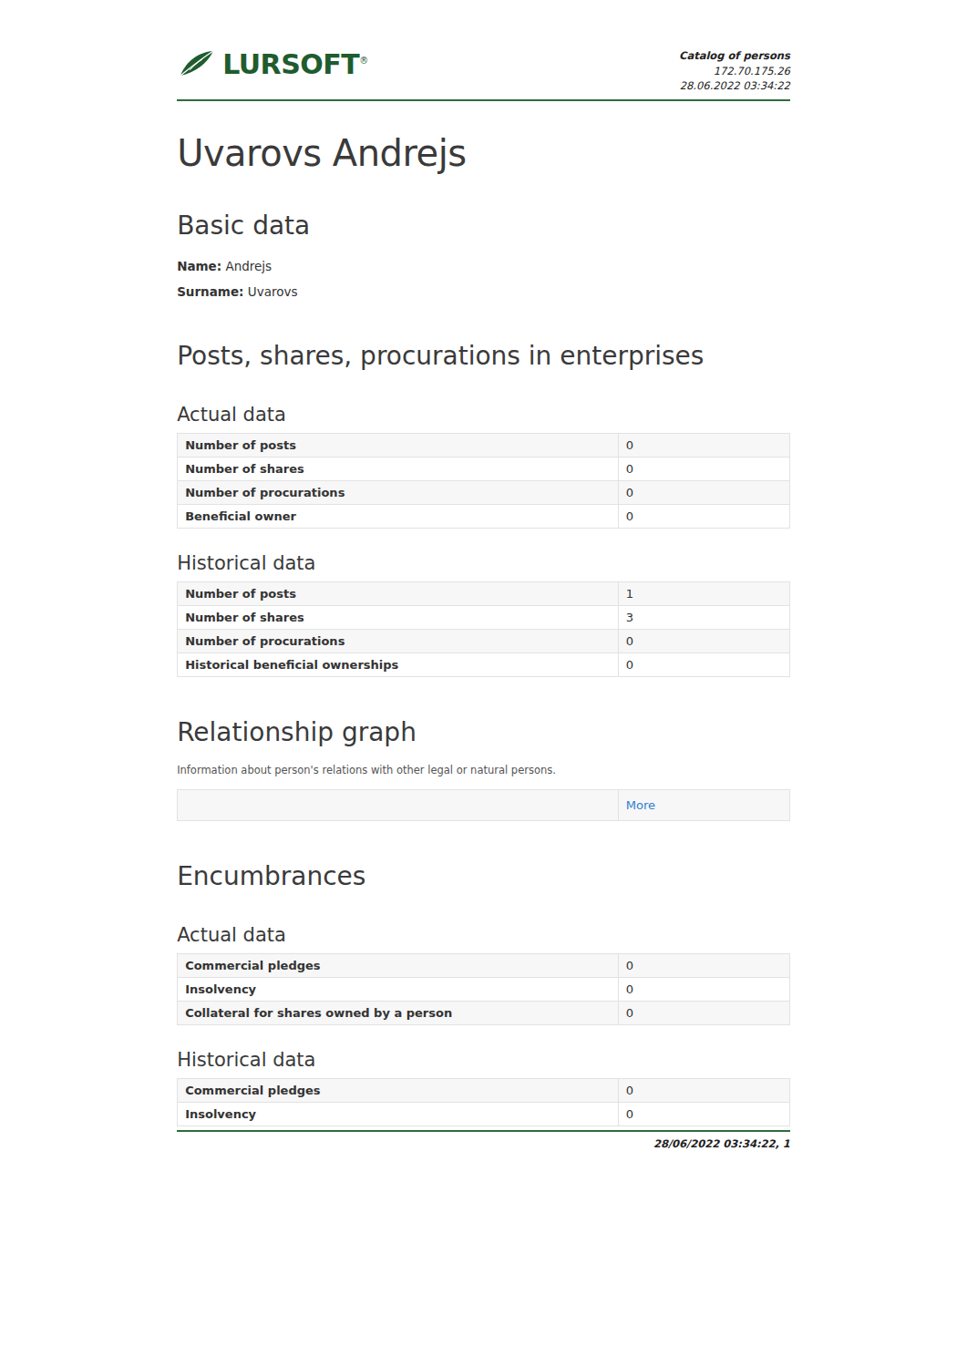LURSOFT®
Catalog of persons
172.70.175.26
28.06.2022 03:34:22
Uvarovs Andrejs
Basic data
Name: Andrejs
Surname: Uvarovs
Posts, shares, procurations in enterprises
Actual data
| Number of posts | 0 |
| Number of shares | 0 |
| Number of procurations | 0 |
| Beneficial owner | 0 |
Historical data
| Number of posts | 1 |
| Number of shares | 3 |
| Number of procurations | 0 |
| Historical beneficial ownerships | 0 |
Relationship graph
Information about person's relations with other legal or natural persons.
| | More |
Encumbrances
Actual data
| Commercial pledges | 0 |
| Insolvency | 0 |
| Collateral for shares owned by a person | 0 |
Historical data
| Commercial pledges | 0 |
| Insolvency | 0 |
28/06/2022 03:34:22, 1